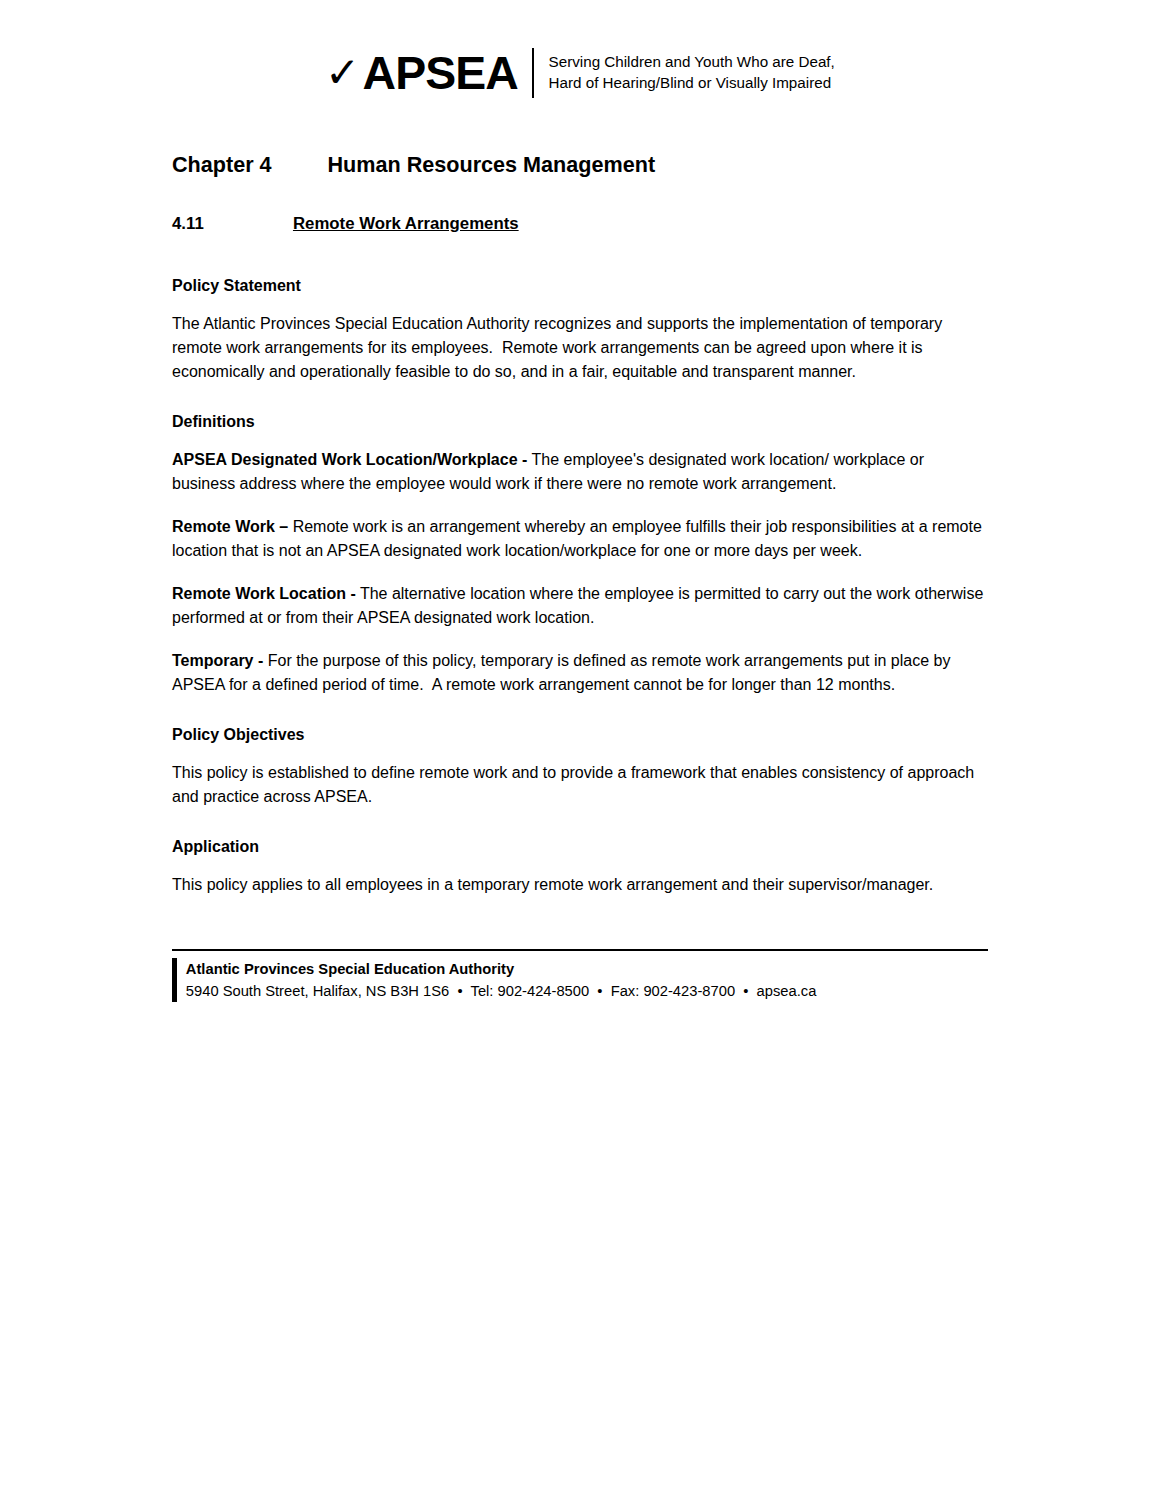✓ APSEA
Serving Children and Youth Who are Deaf,
Hard of Hearing/Blind or Visually Impaired
Chapter 4 Human Resources Management
4.11 Remote Work Arrangements
Policy Statement
The Atlantic Provinces Special Education Authority recognizes and supports the implementation of temporary remote work arrangements for its employees. Remote work arrangements can be agreed upon where it is economically and operationally feasible to do so, and in a fair, equitable and transparent manner.
Definitions
APSEA Designated Work Location/Workplace - The employee's designated work location/ workplace or business address where the employee would work if there were no remote work arrangement.
Remote Work – Remote work is an arrangement whereby an employee fulfills their job responsibilities at a remote location that is not an APSEA designated work location/workplace for one or more days per week.
Remote Work Location - The alternative location where the employee is permitted to carry out the work otherwise performed at or from their APSEA designated work location.
Temporary - For the purpose of this policy, temporary is defined as remote work arrangements put in place by APSEA for a defined period of time. A remote work arrangement cannot be for longer than 12 months.
Policy Objectives
This policy is established to define remote work and to provide a framework that enables consistency of approach and practice across APSEA.
Application
This policy applies to all employees in a temporary remote work arrangement and their supervisor/manager.
Atlantic Provinces Special Education Authority
5940 South Street, Halifax, NS B3H 1S6 • Tel: 902-424-8500 • Fax: 902-423-8700 • apsea.ca